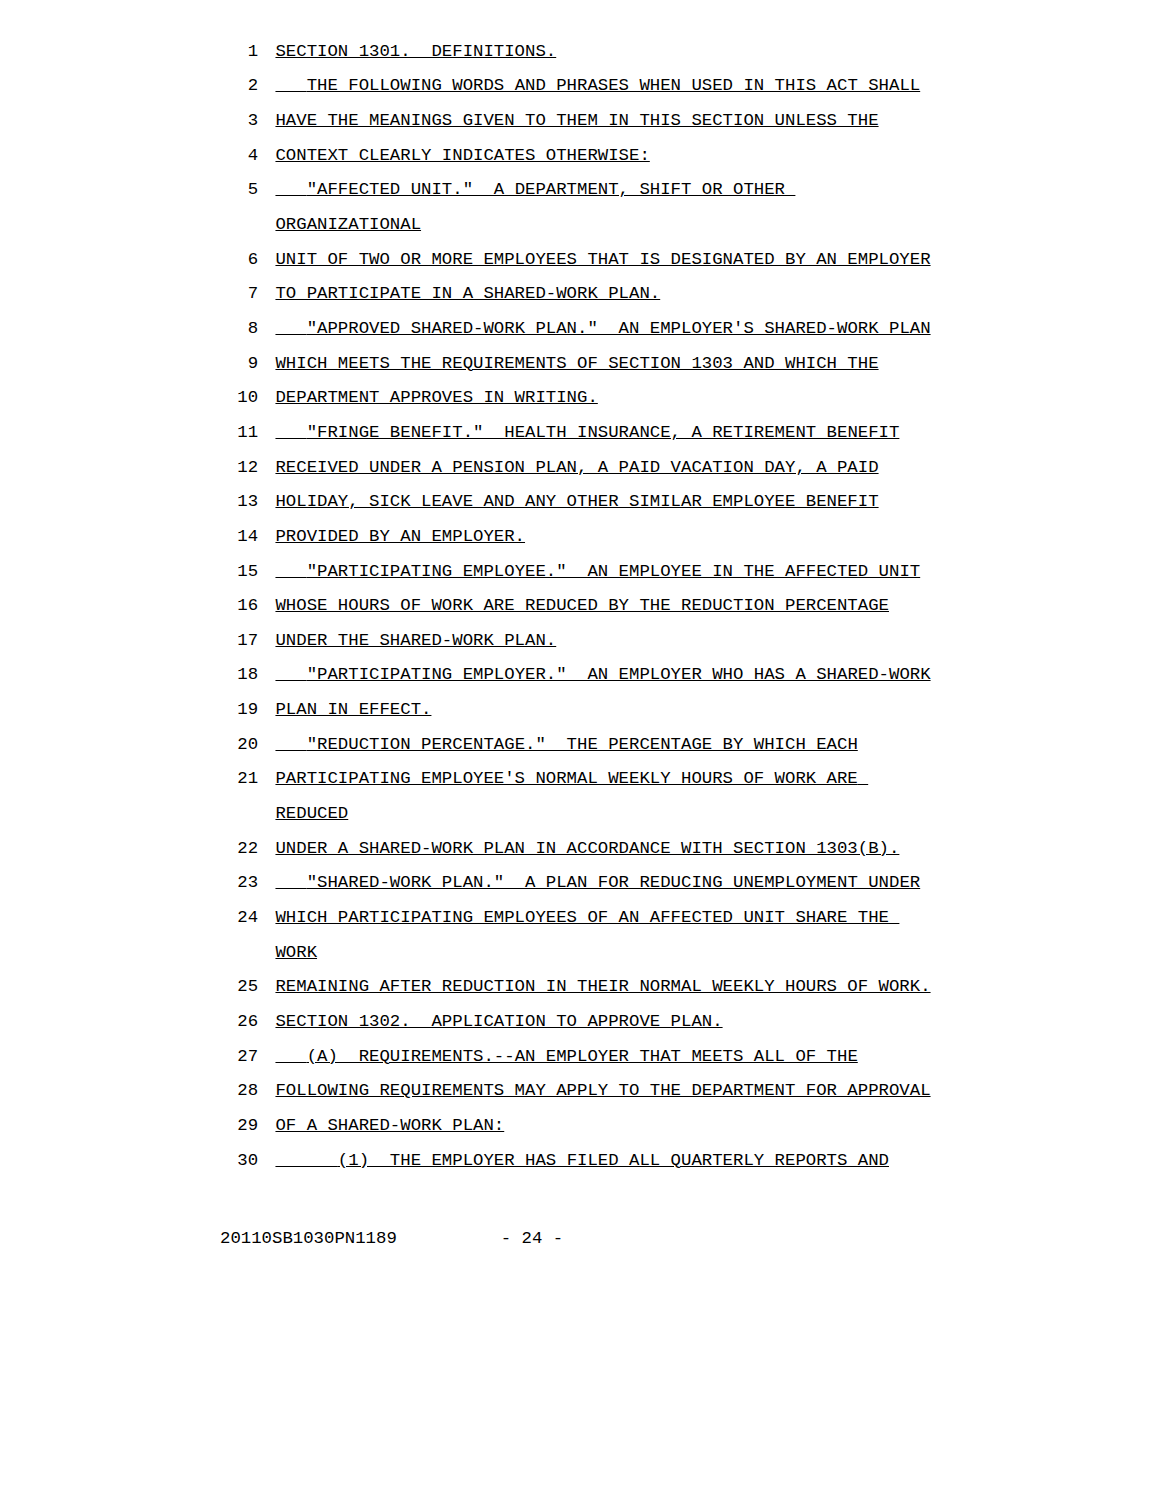SECTION 1301. DEFINITIONS.
THE FOLLOWING WORDS AND PHRASES WHEN USED IN THIS ACT SHALL
HAVE THE MEANINGS GIVEN TO THEM IN THIS SECTION UNLESS THE
CONTEXT CLEARLY INDICATES OTHERWISE:
"AFFECTED UNIT." A DEPARTMENT, SHIFT OR OTHER ORGANIZATIONAL
UNIT OF TWO OR MORE EMPLOYEES THAT IS DESIGNATED BY AN EMPLOYER
TO PARTICIPATE IN A SHARED-WORK PLAN.
"APPROVED SHARED-WORK PLAN." AN EMPLOYER'S SHARED-WORK PLAN
WHICH MEETS THE REQUIREMENTS OF SECTION 1303 AND WHICH THE
DEPARTMENT APPROVES IN WRITING.
"FRINGE BENEFIT." HEALTH INSURANCE, A RETIREMENT BENEFIT
RECEIVED UNDER A PENSION PLAN, A PAID VACATION DAY, A PAID
HOLIDAY, SICK LEAVE AND ANY OTHER SIMILAR EMPLOYEE BENEFIT
PROVIDED BY AN EMPLOYER.
"PARTICIPATING EMPLOYEE." AN EMPLOYEE IN THE AFFECTED UNIT
WHOSE HOURS OF WORK ARE REDUCED BY THE REDUCTION PERCENTAGE
UNDER THE SHARED-WORK PLAN.
"PARTICIPATING EMPLOYER." AN EMPLOYER WHO HAS A SHARED-WORK
PLAN IN EFFECT.
"REDUCTION PERCENTAGE." THE PERCENTAGE BY WHICH EACH
PARTICIPATING EMPLOYEE'S NORMAL WEEKLY HOURS OF WORK ARE REDUCED
UNDER A SHARED-WORK PLAN IN ACCORDANCE WITH SECTION 1303(B).
"SHARED-WORK PLAN." A PLAN FOR REDUCING UNEMPLOYMENT UNDER
WHICH PARTICIPATING EMPLOYEES OF AN AFFECTED UNIT SHARE THE WORK
REMAINING AFTER REDUCTION IN THEIR NORMAL WEEKLY HOURS OF WORK.
SECTION 1302. APPLICATION TO APPROVE PLAN.
(A) REQUIREMENTS.--AN EMPLOYER THAT MEETS ALL OF THE
FOLLOWING REQUIREMENTS MAY APPLY TO THE DEPARTMENT FOR APPROVAL
OF A SHARED-WORK PLAN:
(1) THE EMPLOYER HAS FILED ALL QUARTERLY REPORTS AND
20110SB1030PN1189- 24 -